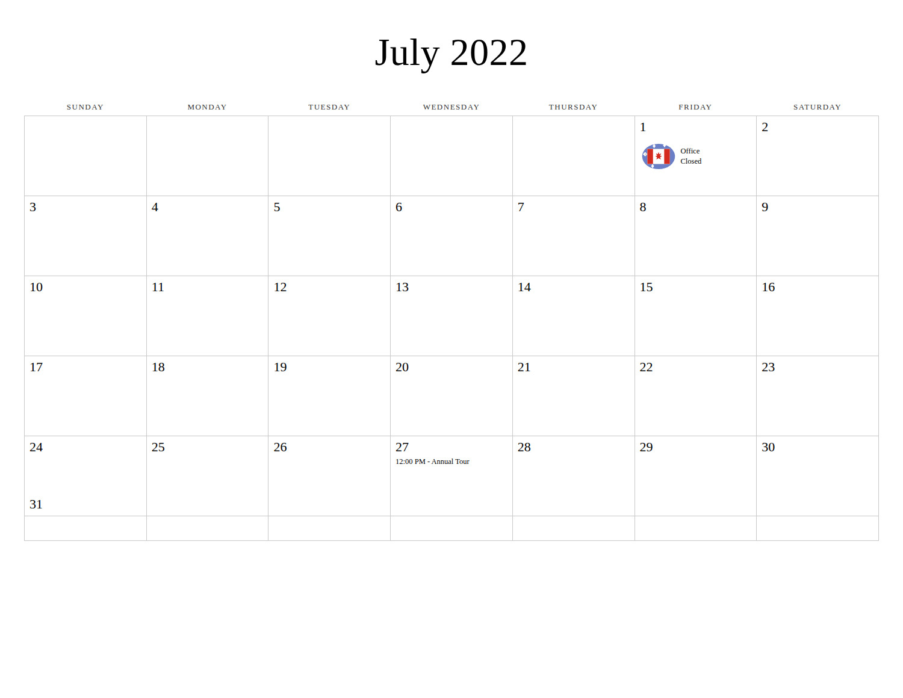July 2022
| Sunday | Monday | Tuesday | Wednesday | Thursday | Friday | Saturday |
| --- | --- | --- | --- | --- | --- | --- |
| | | | | | 1 Office Closed | 2 |
| 3 | 4 | 5 | 6 | 7 | 8 | 9 |
| 10 | 11 | 12 | 13 | 14 | 15 | 16 |
| 17 | 18 | 19 | 20 | 21 | 22 | 23 |
| 24 31 | 25 | 26 | 27 12:00 PM - Annual Tour | 28 | 29 | 30 |